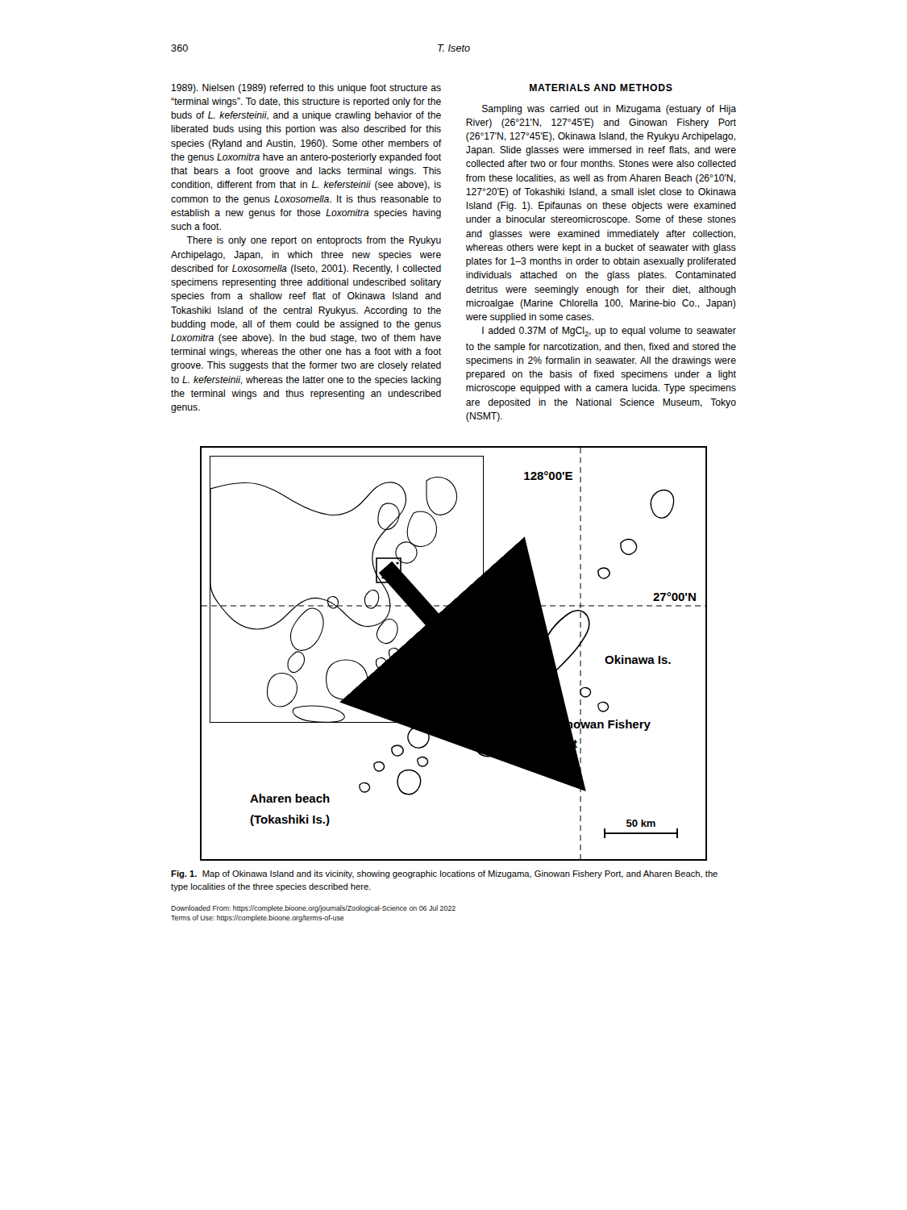360
T. Iseto
1989). Nielsen (1989) referred to this unique foot structure as “terminal wings”. To date, this structure is reported only for the buds of L. kefersteinii, and a unique crawling behavior of the liberated buds using this portion was also described for this species (Ryland and Austin, 1960). Some other members of the genus Loxomitra have an antero-posteriorly expanded foot that bears a foot groove and lacks terminal wings. This condition, different from that in L. kefersteinii (see above), is common to the genus Loxosomella. It is thus reasonable to establish a new genus for those Loxomitra species having such a foot.
There is only one report on entoprocts from the Ryukyu Archipelago, Japan, in which three new species were described for Loxosomella (Iseto, 2001). Recently, I collected specimens representing three additional undescribed solitary species from a shallow reef flat of Okinawa Island and Tokashiki Island of the central Ryukyus. According to the budding mode, all of them could be assigned to the genus Loxomitra (see above). In the bud stage, two of them have terminal wings, whereas the other one has a foot with a foot groove. This suggests that the former two are closely related to L. kefersteinii, whereas the latter one to the species lacking the terminal wings and thus representing an undescribed genus.
MATERIALS AND METHODS
Sampling was carried out in Mizugama (estuary of Hija River) (26°21'N, 127°45'E) and Ginowan Fishery Port (26°17'N, 127°45'E), Okinawa Island, the Ryukyu Archipelago, Japan. Slide glasses were immersed in reef flats, and were collected after two or four months. Stones were also collected from these localities, as well as from Aharen Beach (26°10'N, 127°20'E) of Tokashiki Island, a small islet close to Okinawa Island (Fig. 1). Epifaunas on these objects were examined under a binocular stereomicroscope. Some of these stones and glasses were examined immediately after collection, whereas others were kept in a bucket of seawater with glass plates for 1–3 months in order to obtain asexually proliferated individuals attached on the glass plates. Contaminated detritus were seemingly enough for their diet, although microalgae (Marine Chlorella 100, Marine-bio Co., Japan) were supplied in some cases.
I added 0.37M of MgCl2, up to equal volume to seawater to the sample for narcotization, and then, fixed and stored the specimens in 2% formalin in seawater. All the drawings were prepared on the basis of fixed specimens under a light microscope equipped with a camera lucida. Type specimens are deposited in the National Science Museum, Tokyo (NSMT).
128°00'E 27°00'N Okinawa Is. Mizugama Ginowan Fishery Port Aharen beach (Tokashiki Is.) 50 km
Fig. 1. Map of Okinawa Island and its vicinity, showing geographic locations of Mizugama, Ginowan Fishery Port, and Aharen Beach, the type localities of the three species described here.
Downloaded From: https://complete.bioone.org/journals/Zoological-Science on 06 Jul 2022
Terms of Use: https://complete.bioone.org/terms-of-use